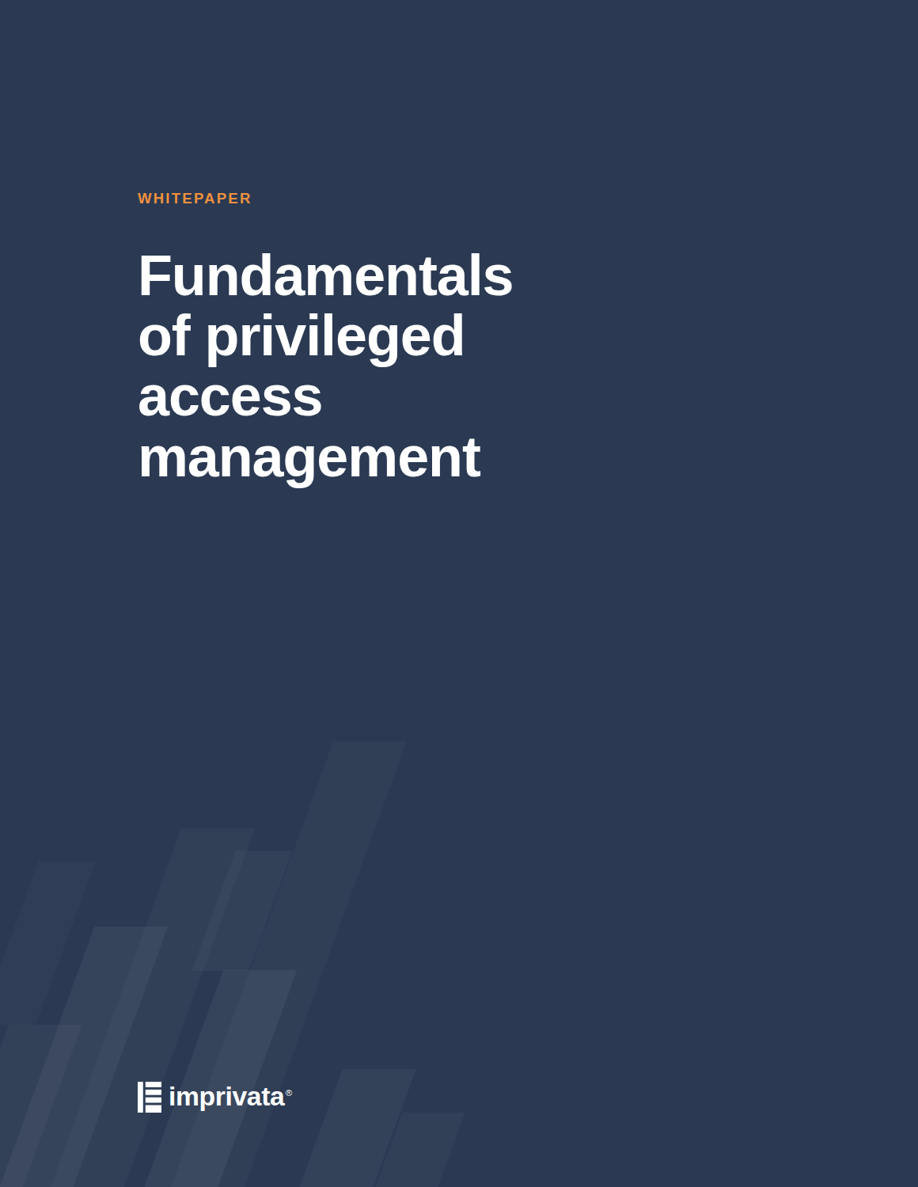Whitepaper
Fundamentals of privileged access management
imprivata®